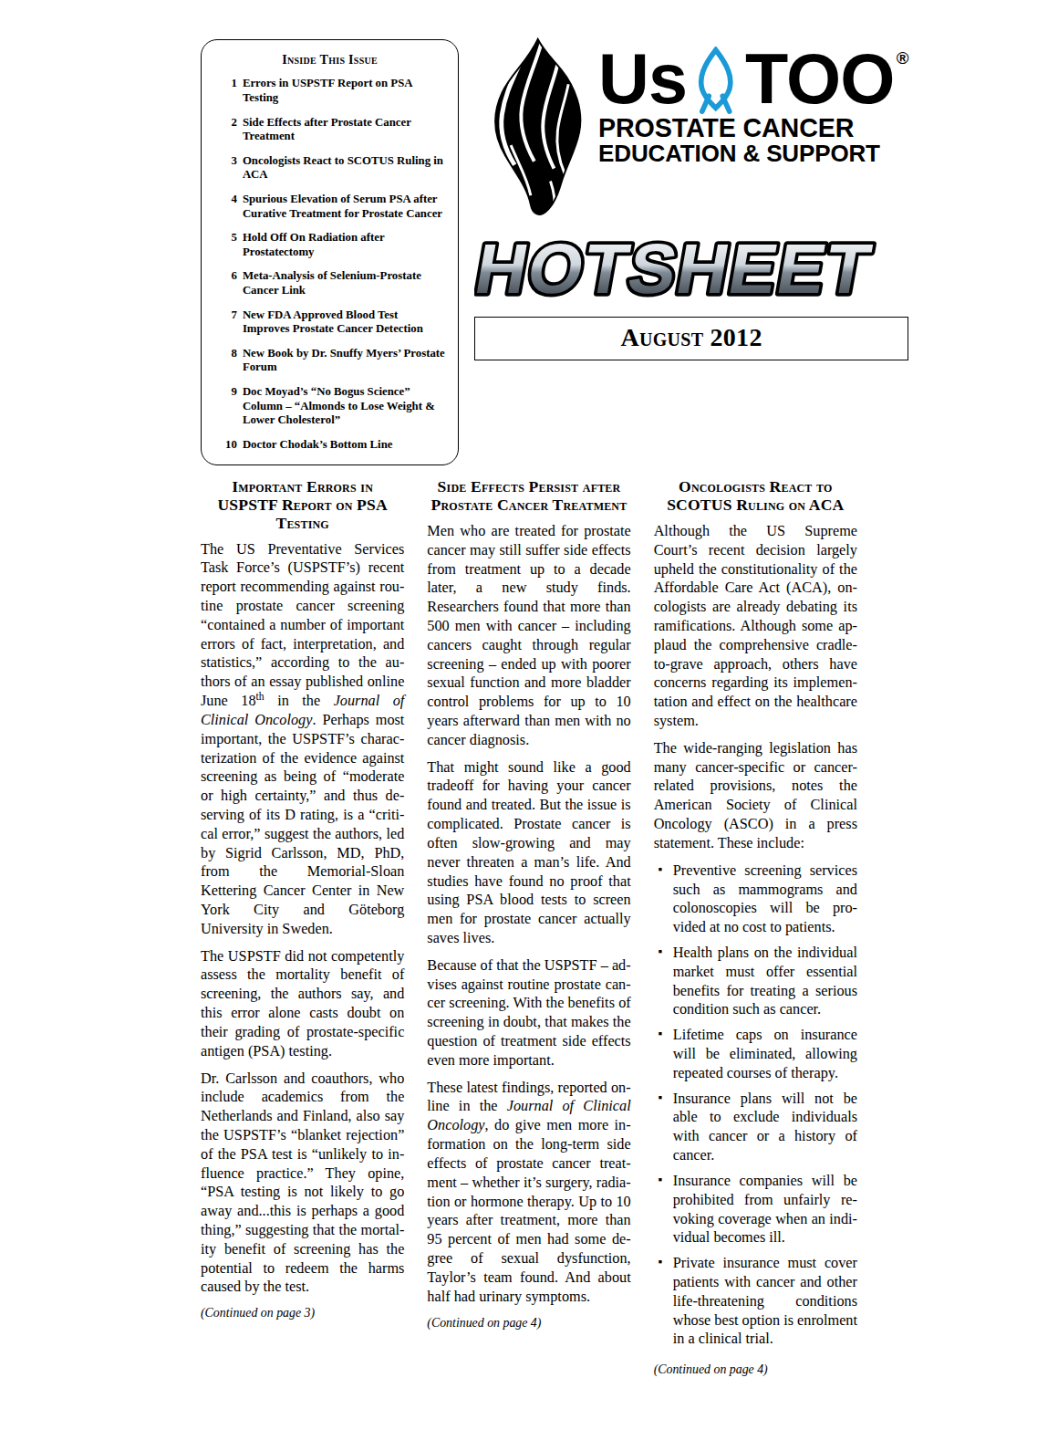Inside This Issue
1 Errors in USPSTF Report on PSA Testing
2 Side Effects after Prostate Cancer Treatment
3 Oncologists React to SCOTUS Ruling in ACA
4 Spurious Elevation of Serum PSA after Curative Treatment for Prostate Cancer
5 Hold Off On Radiation after Prostatectomy
6 Meta-Analysis of Selenium-Prostate Cancer Link
7 New FDA Approved Blood Test Improves Prostate Cancer Detection
8 New Book by Dr. Snuffy Myers’ Prostate Forum
9 Doc Moyad’s “No Bogus Science” Column – “Almonds to Lose Weight & Lower Cholesterol”
10 Doctor Chodak’s Bottom Line
Us TOO®
PROSTATE CANCER
EDUCATION & SUPPORT
HOTSHEET HOTSHEET
August 2012
Important Errors in USPSTF Report on PSA Testing
The US Preventative Services Task Force’s (USPSTF’s) recent report recommending against routine prostate cancer screening “contained a number of important errors of fact, interpretation, and statistics,” according to the authors of an essay published online June 18th in the Journal of Clinical Oncology. Perhaps most important, the USPSTF’s characterization of the evidence against screening as being of “moderate or high certainty,” and thus deserving of its D rating, is a “critical error,” suggest the authors, led by Sigrid Carlsson, MD, PhD, from the Memorial-Sloan Kettering Cancer Center in New York City and Göteborg University in Sweden.
The USPSTF did not competently assess the mortality benefit of screening, the authors say, and this error alone casts doubt on their grading of prostate-specific antigen (PSA) testing.
Dr. Carlsson and coauthors, who include academics from the Netherlands and Finland, also say the USPSTF’s “blanket rejection” of the PSA test is “unlikely to influence practice.” They opine, “PSA testing is not likely to go away and...this is perhaps a good thing,” suggesting that the mortality benefit of screening has the potential to redeem the harms caused by the test.
(Continued on page 3)
Side Effects Persist after Prostate Cancer Treatment
Men who are treated for prostate cancer may still suffer side effects from treatment up to a decade later, a new study finds. Researchers found that more than 500 men with cancer – including cancers caught through regular screening – ended up with poorer sexual function and more bladder control problems for up to 10 years afterward than men with no cancer diagnosis.
That might sound like a good tradeoff for having your cancer found and treated. But the issue is complicated. Prostate cancer is often slow-growing and may never threaten a man’s life. And studies have found no proof that using PSA blood tests to screen men for prostate cancer actually saves lives.
Because of that the USPSTF – advises against routine prostate cancer screening. With the benefits of screening in doubt, that makes the question of treatment side effects even more important.
These latest findings, reported online in the Journal of Clinical Oncology, do give men more information on the long-term side effects of prostate cancer treatment – whether it’s surgery, radiation or hormone therapy. Up to 10 years after treatment, more than 95 percent of men had some degree of sexual dysfunction, Taylor’s team found. And about half had urinary symptoms.
(Continued on page 4)
Oncologists React to SCOTUS Ruling on ACA
Although the US Supreme Court’s recent decision largely upheld the constitutionality of the Affordable Care Act (ACA), oncologists are already debating its ramifications. Although some applaud the comprehensive cradle-to-grave approach, others have concerns regarding its implementation and effect on the healthcare system.
The wide-ranging legislation has many cancer-specific or cancer-related provisions, notes the American Society of Clinical Oncology (ASCO) in a press statement. These include:
Preventive screening services such as mammograms and colonoscopies will be provided at no cost to patients.
Health plans on the individual market must offer essential benefits for treating a serious condition such as cancer.
Lifetime caps on insurance will be eliminated, allowing repeated courses of therapy.
Insurance plans will not be able to exclude individuals with cancer or a history of cancer.
Insurance companies will be prohibited from unfairly revoking coverage when an individual becomes ill.
Private insurance must cover patients with cancer and other life-threatening conditions whose best option is enrolment in a clinical trial.
(Continued on page 4)